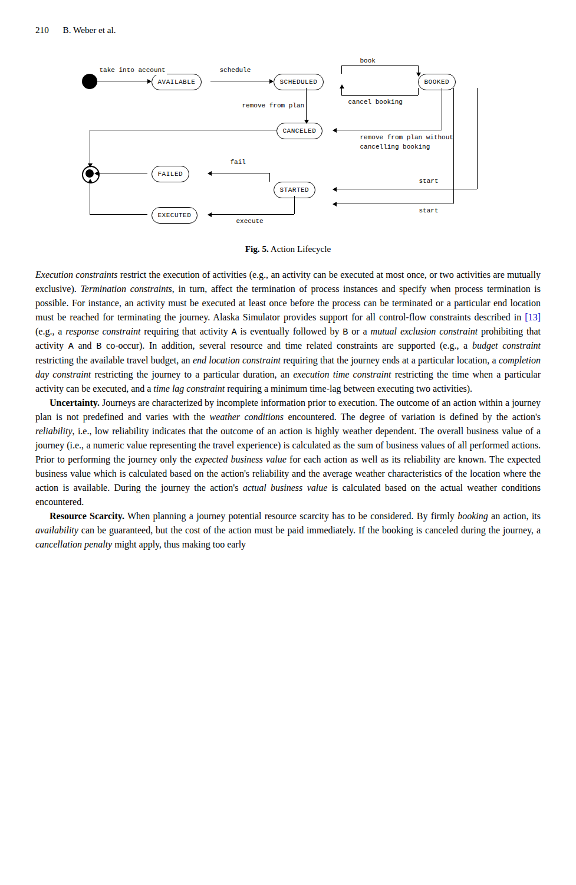210 B. Weber et al.
AVAILABLE
SCHEDULED
BOOKED
CANCELED
FAILED
STARTED
EXECUTED
take into account
schedule
book
cancel booking
remove from plan
remove from plan without
cancelling booking
fail
start
start
execute
Fig. 5. Action Lifecycle
Execution constraints restrict the execution of activities (e.g., an activity can be executed at most once, or two activities are mutually exclusive). Termination constraints, in turn, affect the termination of process instances and specify when process termination is possible. For instance, an activity must be executed at least once before the process can be terminated or a particular end location must be reached for terminating the journey. Alaska Simulator provides support for all control-flow constraints described in [13] (e.g., a response constraint requiring that activity A is eventually followed by B or a mutual exclusion constraint prohibiting that activity A and B co-occur). In addition, several resource and time related constraints are supported (e.g., a budget constraint restricting the available travel budget, an end location constraint requiring that the journey ends at a particular location, a completion day constraint restricting the journey to a particular duration, an execution time constraint restricting the time when a particular activity can be executed, and a time lag constraint requiring a minimum time-lag between executing two activities).
Uncertainty. Journeys are characterized by incomplete information prior to execution. The outcome of an action within a journey plan is not predefined and varies with the weather conditions encountered. The degree of variation is defined by the action's reliability, i.e., low reliability indicates that the outcome of an action is highly weather dependent. The overall business value of a journey (i.e., a numeric value representing the travel experience) is calculated as the sum of business values of all performed actions. Prior to performing the journey only the expected business value for each action as well as its reliability are known. The expected business value which is calculated based on the action's reliability and the average weather characteristics of the location where the action is available. During the journey the action's actual business value is calculated based on the actual weather conditions encountered.
Resource Scarcity. When planning a journey potential resource scarcity has to be considered. By firmly booking an action, its availability can be guaranteed, but the cost of the action must be paid immediately. If the booking is canceled during the journey, a cancellation penalty might apply, thus making too early